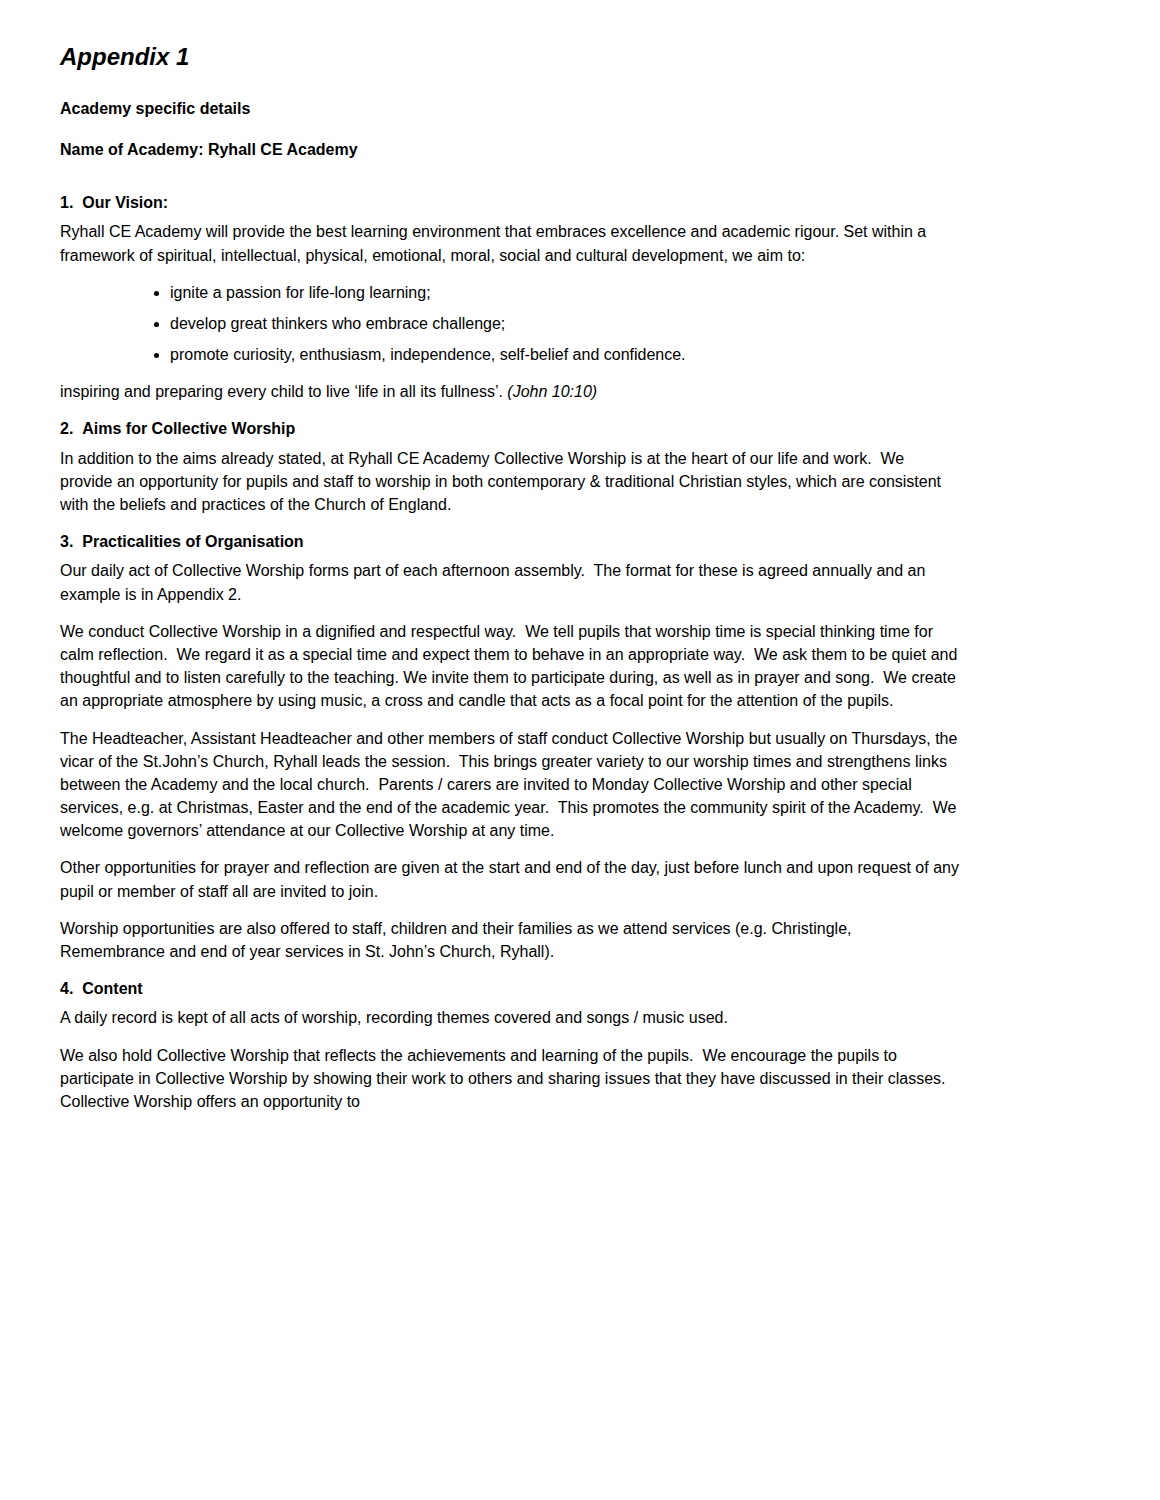Appendix 1
Academy specific details
Name of Academy: Ryhall CE Academy
1. Our Vision:
Ryhall CE Academy will provide the best learning environment that embraces excellence and academic rigour. Set within a framework of spiritual, intellectual, physical, emotional, moral, social and cultural development, we aim to:
ignite a passion for life-long learning;
develop great thinkers who embrace challenge;
promote curiosity, enthusiasm, independence, self-belief and confidence.
inspiring and preparing every child to live ‘life in all its fullness’. (John 10:10)
2. Aims for Collective Worship
In addition to the aims already stated, at Ryhall CE Academy Collective Worship is at the heart of our life and work. We provide an opportunity for pupils and staff to worship in both contemporary & traditional Christian styles, which are consistent with the beliefs and practices of the Church of England.
3. Practicalities of Organisation
Our daily act of Collective Worship forms part of each afternoon assembly. The format for these is agreed annually and an example is in Appendix 2.
We conduct Collective Worship in a dignified and respectful way. We tell pupils that worship time is special thinking time for calm reflection. We regard it as a special time and expect them to behave in an appropriate way. We ask them to be quiet and thoughtful and to listen carefully to the teaching. We invite them to participate during, as well as in prayer and song. We create an appropriate atmosphere by using music, a cross and candle that acts as a focal point for the attention of the pupils.
The Headteacher, Assistant Headteacher and other members of staff conduct Collective Worship but usually on Thursdays, the vicar of the St.John’s Church, Ryhall leads the session. This brings greater variety to our worship times and strengthens links between the Academy and the local church. Parents / carers are invited to Monday Collective Worship and other special services, e.g. at Christmas, Easter and the end of the academic year. This promotes the community spirit of the Academy. We welcome governors’ attendance at our Collective Worship at any time.
Other opportunities for prayer and reflection are given at the start and end of the day, just before lunch and upon request of any pupil or member of staff all are invited to join.
Worship opportunities are also offered to staff, children and their families as we attend services (e.g. Christingle, Remembrance and end of year services in St. John’s Church, Ryhall).
4. Content
A daily record is kept of all acts of worship, recording themes covered and songs / music used.
We also hold Collective Worship that reflects the achievements and learning of the pupils. We encourage the pupils to participate in Collective Worship by showing their work to others and sharing issues that they have discussed in their classes. Collective Worship offers an opportunity to